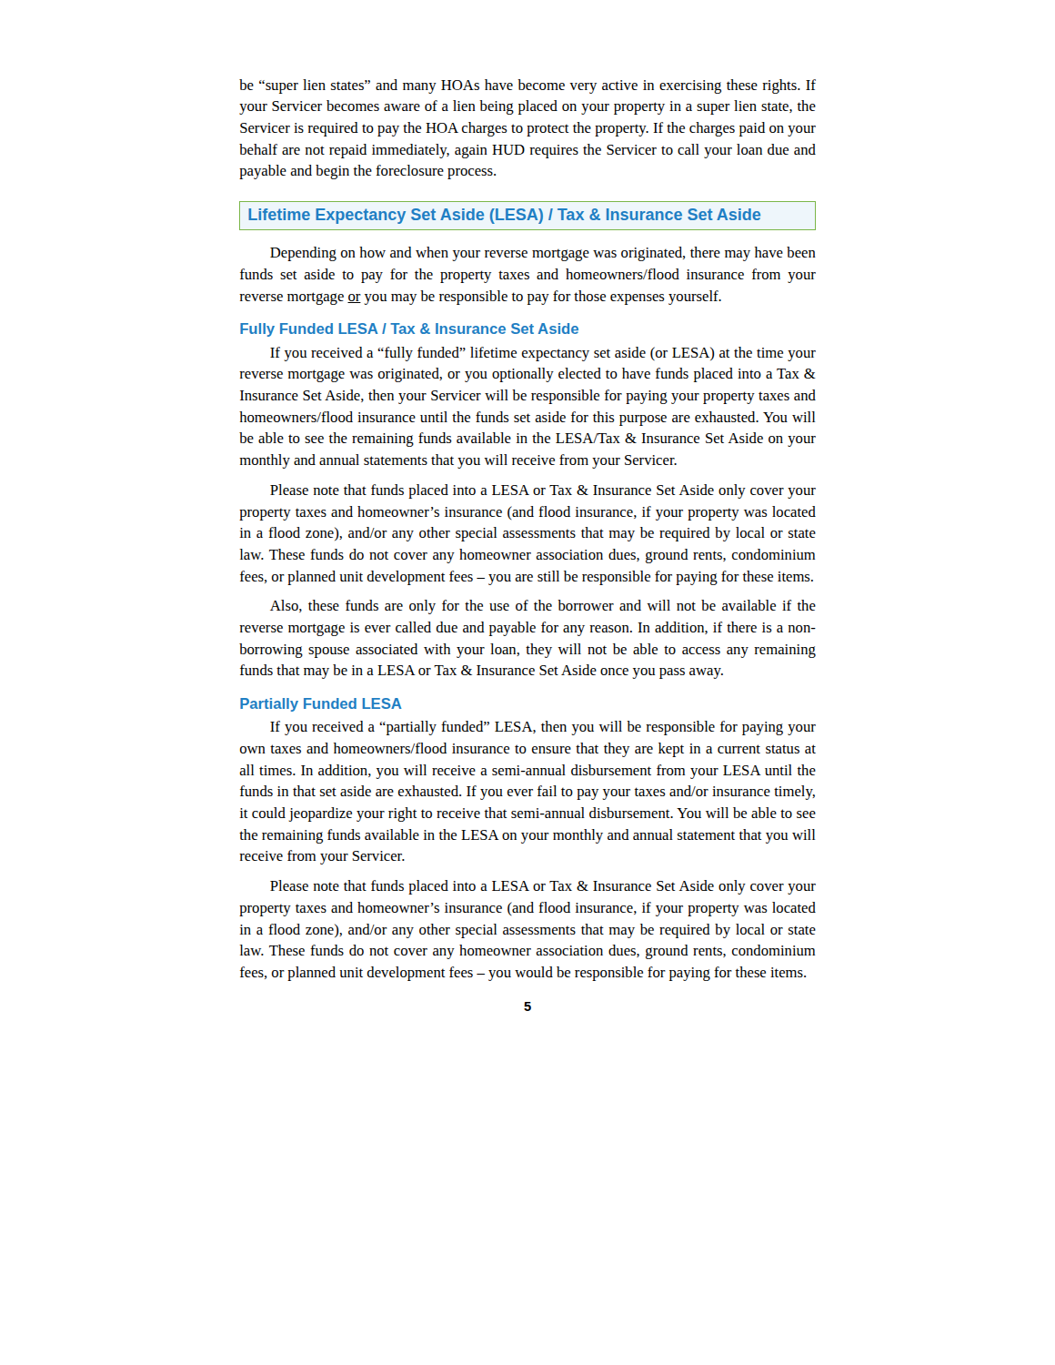be “super lien states” and many HOAs have become very active in exercising these rights. If your Servicer becomes aware of a lien being placed on your property in a super lien state, the Servicer is required to pay the HOA charges to protect the property. If the charges paid on your behalf are not repaid immediately, again HUD requires the Servicer to call your loan due and payable and begin the foreclosure process.
Lifetime Expectancy Set Aside (LESA) / Tax & Insurance Set Aside
Depending on how and when your reverse mortgage was originated, there may have been funds set aside to pay for the property taxes and homeowners/flood insurance from your reverse mortgage or you may be responsible to pay for those expenses yourself.
Fully Funded LESA / Tax & Insurance Set Aside
If you received a “fully funded” lifetime expectancy set aside (or LESA) at the time your reverse mortgage was originated, or you optionally elected to have funds placed into a Tax & Insurance Set Aside, then your Servicer will be responsible for paying your property taxes and homeowners/flood insurance until the funds set aside for this purpose are exhausted. You will be able to see the remaining funds available in the LESA/Tax & Insurance Set Aside on your monthly and annual statements that you will receive from your Servicer.
Please note that funds placed into a LESA or Tax & Insurance Set Aside only cover your property taxes and homeowner’s insurance (and flood insurance, if your property was located in a flood zone), and/or any other special assessments that may be required by local or state law. These funds do not cover any homeowner association dues, ground rents, condominium fees, or planned unit development fees – you are still be responsible for paying for these items.
Also, these funds are only for the use of the borrower and will not be available if the reverse mortgage is ever called due and payable for any reason. In addition, if there is a non-borrowing spouse associated with your loan, they will not be able to access any remaining funds that may be in a LESA or Tax & Insurance Set Aside once you pass away.
Partially Funded LESA
If you received a “partially funded” LESA, then you will be responsible for paying your own taxes and homeowners/flood insurance to ensure that they are kept in a current status at all times. In addition, you will receive a semi-annual disbursement from your LESA until the funds in that set aside are exhausted. If you ever fail to pay your taxes and/or insurance timely, it could jeopardize your right to receive that semi-annual disbursement. You will be able to see the remaining funds available in the LESA on your monthly and annual statement that you will receive from your Servicer.
Please note that funds placed into a LESA or Tax & Insurance Set Aside only cover your property taxes and homeowner’s insurance (and flood insurance, if your property was located in a flood zone), and/or any other special assessments that may be required by local or state law. These funds do not cover any homeowner association dues, ground rents, condominium fees, or planned unit development fees – you would be responsible for paying for these items.
5